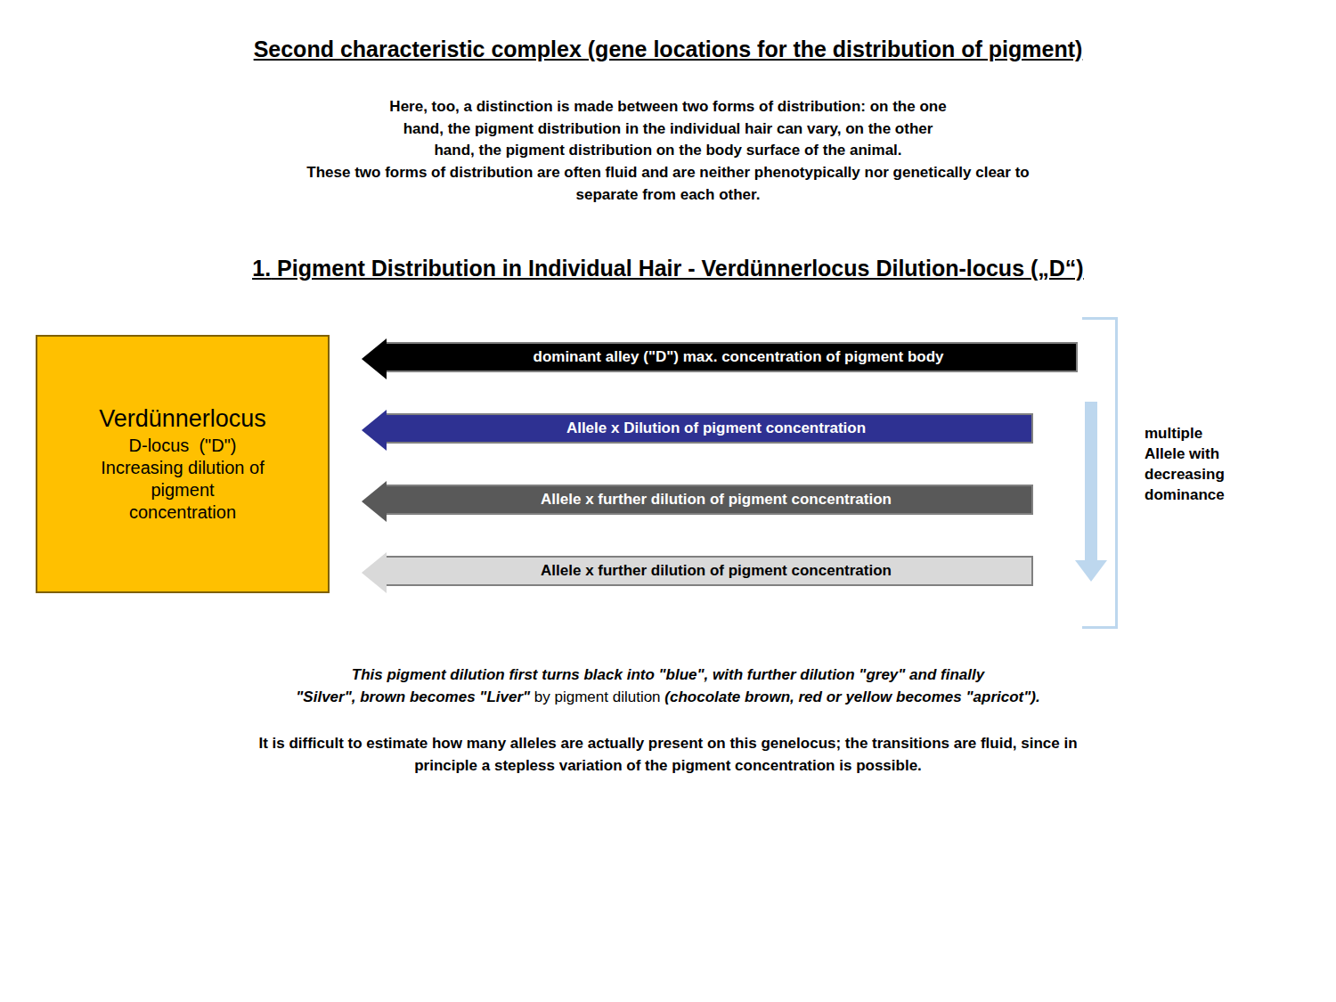Second characteristic complex (gene locations for the distribution of pigment)
Here, too, a distinction is made between two forms of distribution: on the one
hand, the pigment distribution in the individual hair can vary, on the other
hand, the pigment distribution on the body surface of the animal.
These two forms of distribution are often fluid and are neither phenotypically nor genetically clear to
separate from each other.
1. Pigment Distribution in Individual Hair - Verdünnerlocus Dilution-locus („D“)
Verdünnerlocus
D-locus ("D")
Increasing dilution of
pigment
concentration
dominant alley ("D") max. concentration of pigment body
Allele x Dilution of pigment concentration
Allele x further dilution of pigment concentration
Allele x further dilution of pigment concentration
multiple
Allele with
decreasing
dominance
This pigment dilution first turns black into "blue", with further dilution "grey" and finally
"Silver", brown becomes "Liver" by pigment dilution (chocolate brown, red or yellow becomes "apricot").
It is difficult to estimate how many alleles are actually present on this genelocus; the transitions are fluid, since in
principle a stepless variation of the pigment concentration is possible.